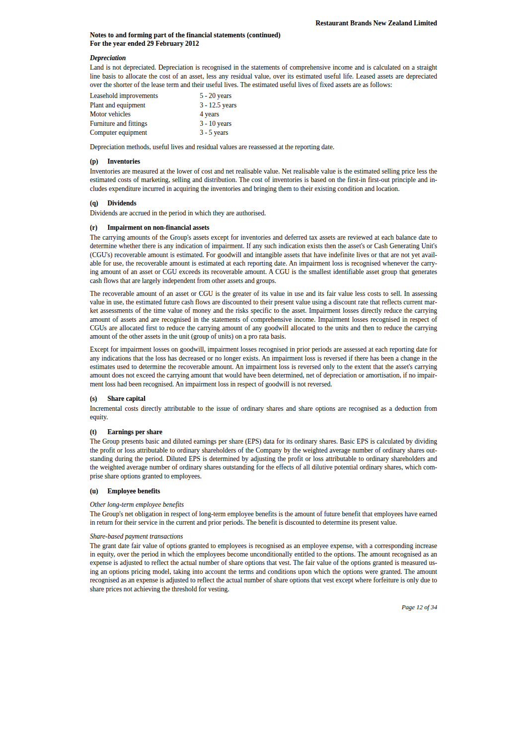Restaurant Brands New Zealand Limited
Notes to and forming part of the financial statements (continued) For the year ended 29 February 2012
Depreciation
Land is not depreciated. Depreciation is recognised in the statements of comprehensive income and is calculated on a straight line basis to allocate the cost of an asset, less any residual value, over its estimated useful life. Leased assets are depreciated over the shorter of the lease term and their useful lives. The estimated useful lives of fixed assets are as follows:
| Leasehold improvements | 5 - 20 years |
| Plant and equipment | 3 - 12.5 years |
| Motor vehicles | 4 years |
| Furniture and fittings | 3 - 10 years |
| Computer equipment | 3 - 5 years |
Depreciation methods, useful lives and residual values are reassessed at the reporting date.
(p) Inventories
Inventories are measured at the lower of cost and net realisable value. Net realisable value is the estimated selling price less the estimated costs of marketing, selling and distribution. The cost of inventories is based on the first-in first-out principle and includes expenditure incurred in acquiring the inventories and bringing them to their existing condition and location.
(q) Dividends
Dividends are accrued in the period in which they are authorised.
(r) Impairment on non-financial assets
The carrying amounts of the Group's assets except for inventories and deferred tax assets are reviewed at each balance date to determine whether there is any indication of impairment. If any such indication exists then the asset's or Cash Generating Unit's (CGU's) recoverable amount is estimated. For goodwill and intangible assets that have indefinite lives or that are not yet available for use, the recoverable amount is estimated at each reporting date. An impairment loss is recognised whenever the carrying amount of an asset or CGU exceeds its recoverable amount. A CGU is the smallest identifiable asset group that generates cash flows that are largely independent from other assets and groups.
The recoverable amount of an asset or CGU is the greater of its value in use and its fair value less costs to sell. In assessing value in use, the estimated future cash flows are discounted to their present value using a discount rate that reflects current market assessments of the time value of money and the risks specific to the asset. Impairment losses directly reduce the carrying amount of assets and are recognised in the statements of comprehensive income. Impairment losses recognised in respect of CGUs are allocated first to reduce the carrying amount of any goodwill allocated to the units and then to reduce the carrying amount of the other assets in the unit (group of units) on a pro rata basis.
Except for impairment losses on goodwill, impairment losses recognised in prior periods are assessed at each reporting date for any indications that the loss has decreased or no longer exists. An impairment loss is reversed if there has been a change in the estimates used to determine the recoverable amount. An impairment loss is reversed only to the extent that the asset's carrying amount does not exceed the carrying amount that would have been determined, net of depreciation or amortisation, if no impairment loss had been recognised. An impairment loss in respect of goodwill is not reversed.
(s) Share capital
Incremental costs directly attributable to the issue of ordinary shares and share options are recognised as a deduction from equity.
(t) Earnings per share
The Group presents basic and diluted earnings per share (EPS) data for its ordinary shares. Basic EPS is calculated by dividing the profit or loss attributable to ordinary shareholders of the Company by the weighted average number of ordinary shares outstanding during the period. Diluted EPS is determined by adjusting the profit or loss attributable to ordinary shareholders and the weighted average number of ordinary shares outstanding for the effects of all dilutive potential ordinary shares, which comprise share options granted to employees.
(u) Employee benefits
Other long-term employee benefits
The Group's net obligation in respect of long-term employee benefits is the amount of future benefit that employees have earned in return for their service in the current and prior periods. The benefit is discounted to determine its present value.
Share-based payment transactions
The grant date fair value of options granted to employees is recognised as an employee expense, with a corresponding increase in equity, over the period in which the employees become unconditionally entitled to the options. The amount recognised as an expense is adjusted to reflect the actual number of share options that vest. The fair value of the options granted is measured using an options pricing model, taking into account the terms and conditions upon which the options were granted. The amount recognised as an expense is adjusted to reflect the actual number of share options that vest except where forfeiture is only due to share prices not achieving the threshold for vesting.
Page 12 of 34